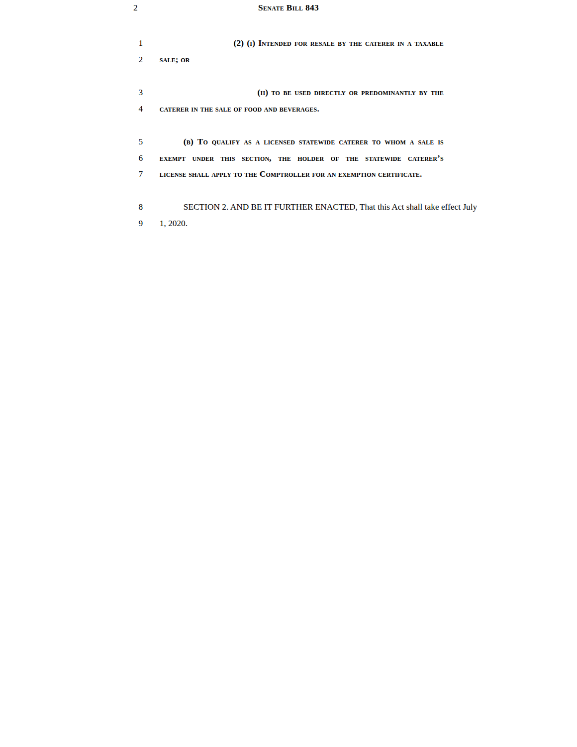2
Senate Bill 843
1
(2)(i) Intended for resale by the caterer in ataxable
2
sale; or
3
(ii) to be used directly or predominantly by the
4
caterer in the sale of food and beverages.
5
(b) To qualify as alicensed statewide caterer to whom asale is
6
exempt under this section, the holder of the statewide caterer’s
7
license shall apply to the Comptroller for an exemption certificate.
8
SECTION 2. AND BE IT FURTHER ENACTED, That this Act shall take effect July
9
1, 2020.